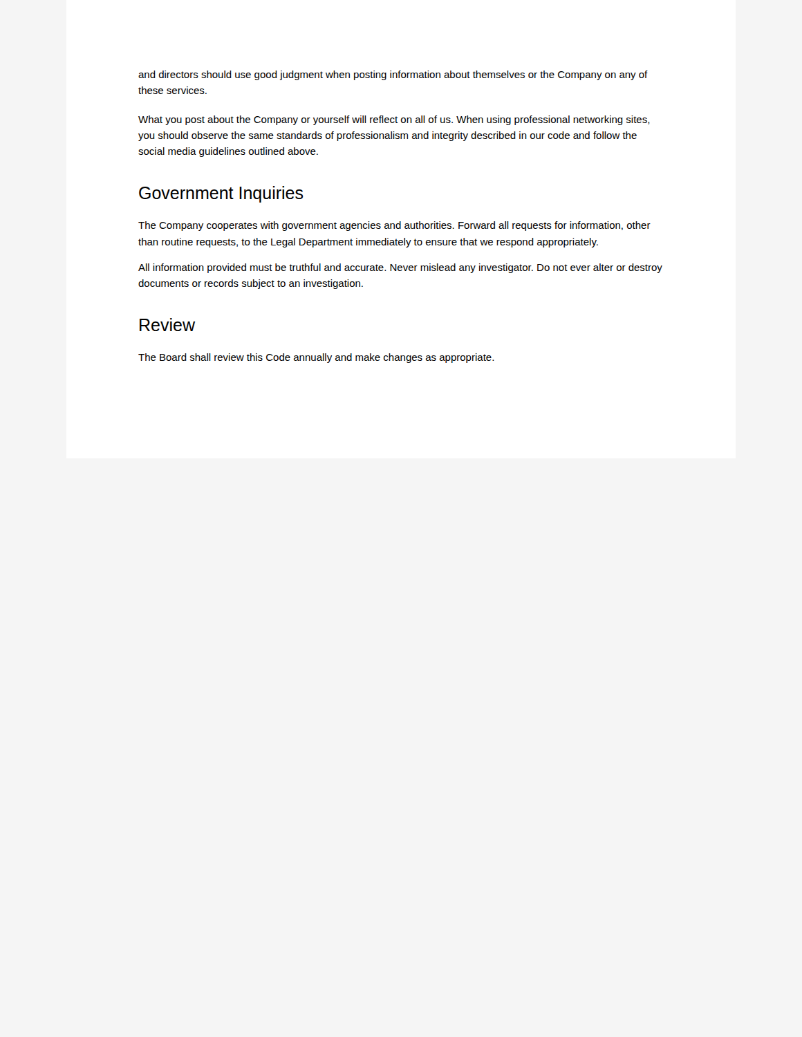and directors should use good judgment when posting information about themselves or the Company on any of these services.
What you post about the Company or yourself will reflect on all of us. When using professional networking sites, you should observe the same standards of professionalism and integrity described in our code and follow the social media guidelines outlined above.
Government Inquiries
The Company cooperates with government agencies and authorities. Forward all requests for information, other than routine requests, to the Legal Department immediately to ensure that we respond appropriately.
All information provided must be truthful and accurate. Never mislead any investigator. Do not ever alter or destroy documents or records subject to an investigation.
Review
The Board shall review this Code annually and make changes as appropriate.